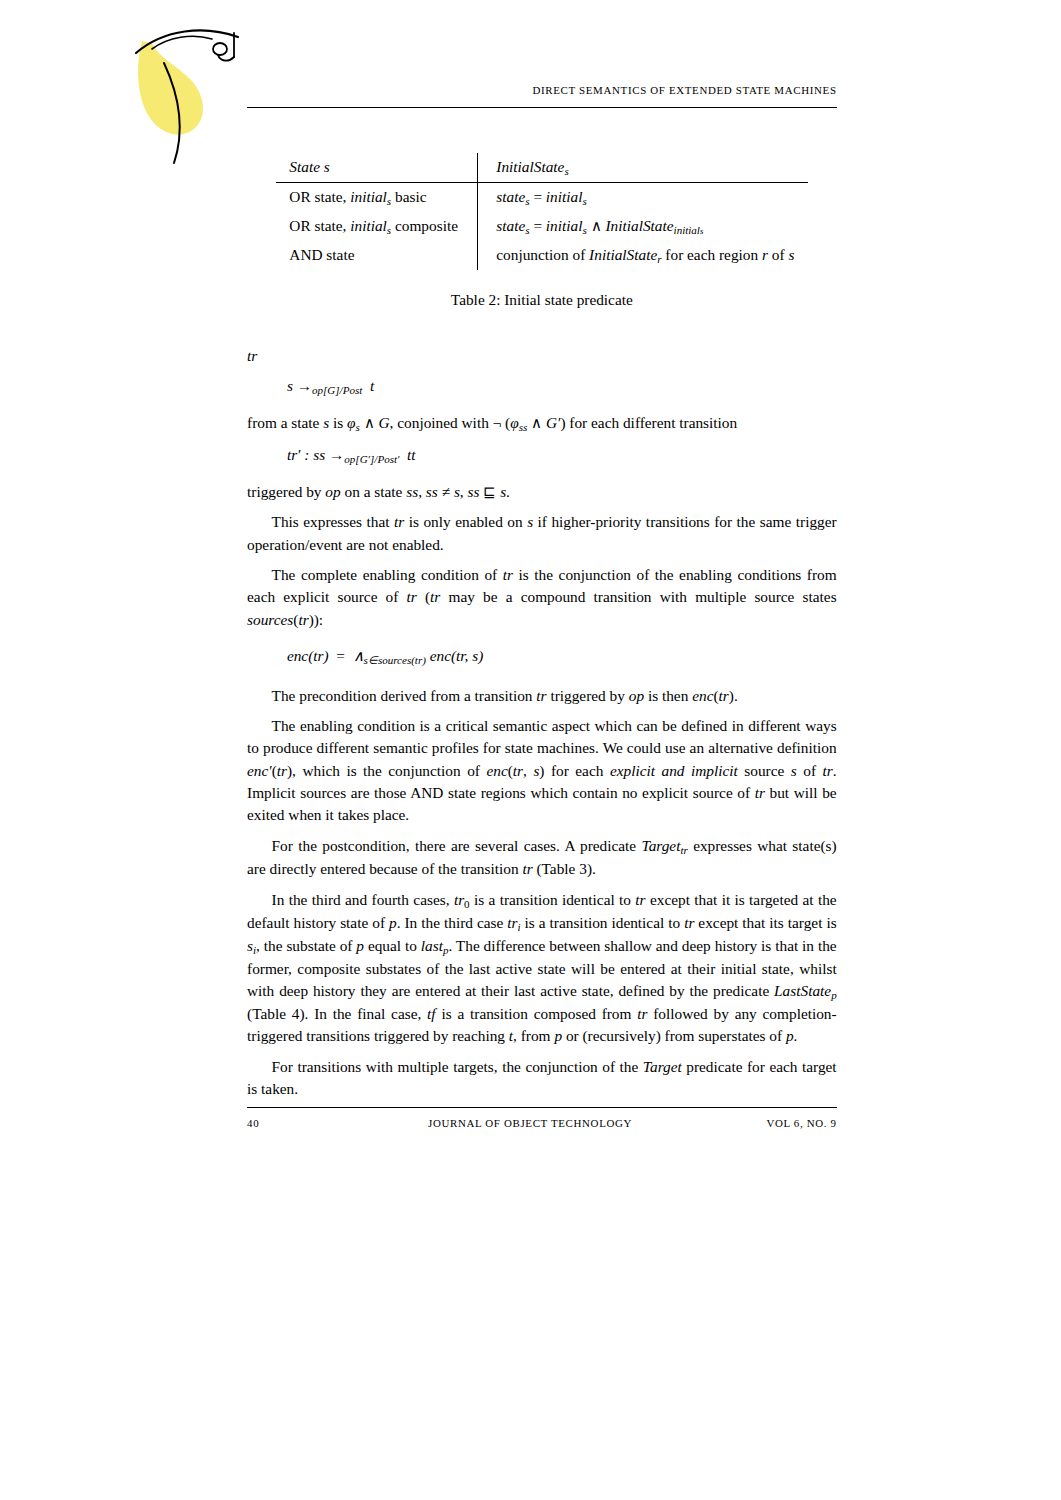Direct Semantics of Extended State Machines
| State s | InitialState s |
| --- | --- |
| OR state, initial s basic | state s = initial s |
| OR state, initial s composite | state s = initial s ∧ InitialState initial s |
| AND state | conjunction of InitialState r for each region r of s |
Table 2: Initial state predicate
tr
s →op[G]/Post t
from a state s is φs ∧ G, conjoined with ¬ (φss ∧ G′) for each different transition
tr′ : ss →op[G′]/Post′ tt
triggered by op on a state ss, ss ≠ s, ss ⊑ s.
This expresses that tr is only enabled on s if higher-priority transitions for the same trigger operation/event are not enabled.
The complete enabling condition of tr is the conjunction of the enabling conditions from each explicit source of tr (tr may be a compound transition with multiple source states sources(tr)):
enc(tr) = ∧s∈sources(tr) enc(tr, s)
The precondition derived from a transition tr triggered by op is then enc(tr).
The enabling condition is a critical semantic aspect which can be defined in different ways to produce different semantic profiles for state machines. We could use an alternative definition enc′(tr), which is the conjunction of enc(tr, s) for each explicit and implicit source s of tr. Implicit sources are those AND state regions which contain no explicit source of tr but will be exited when it takes place.
For the postcondition, there are several cases. A predicate Target tr expresses what state(s) are directly entered because of the transition tr (Table 3).
In the third and fourth cases, tr 0 is a transition identical to tr except that it is targeted at the default history state of p. In the third case tr i is a transition identical to tr except that its target is si, the substate of p equal to last p. The difference between shallow and deep history is that in the former, composite substates of the last active state will be entered at their initial state, whilst with deep history they are entered at their last active state, defined by the predicate LastState p (Table 4). In the final case, tf is a transition composed from tr followed by any completion-triggered transitions triggered by reaching t, from p or (recursively) from superstates of p.
For transitions with multiple targets, the conjunction of the Target predicate for each target is taken.
40
Journal of Object Technology
Vol 6, No. 9